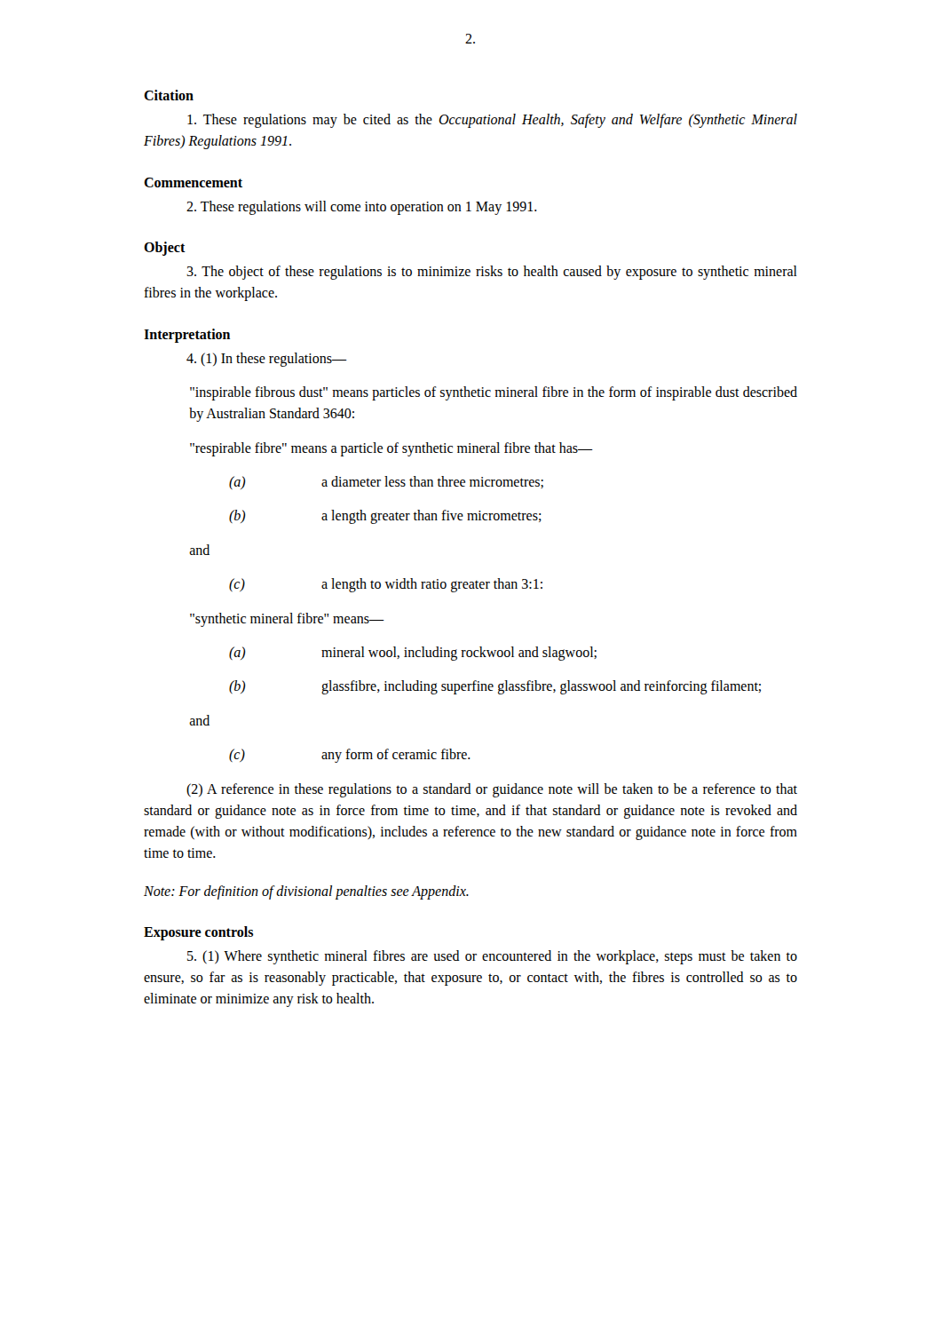2.
Citation
1. These regulations may be cited as the Occupational Health, Safety and Welfare (Synthetic Mineral Fibres) Regulations 1991.
Commencement
2. These regulations will come into operation on 1 May 1991.
Object
3. The object of these regulations is to minimize risks to health caused by exposure to synthetic mineral fibres in the workplace.
Interpretation
4. (1) In these regulations—
"inspirable fibrous dust" means particles of synthetic mineral fibre in the form of inspirable dust described by Australian Standard 3640:
"respirable fibre" means a particle of synthetic mineral fibre that has—
(a)
a diameter less than three micrometres;
(b)
a length greater than five micrometres;
and
(c)
a length to width ratio greater than 3:1:
"synthetic mineral fibre" means—
(a)
mineral wool, including rockwool and slagwool;
(b)
glassfibre, including superfine glassfibre, glasswool and reinforcing filament;
and
(c)
any form of ceramic fibre.
(2) A reference in these regulations to a standard or guidance note will be taken to be a reference to that standard or guidance note as in force from time to time, and if that standard or guidance note is revoked and remade (with or without modifications), includes a reference to the new standard or guidance note in force from time to time.
Note: For definition of divisional penalties see Appendix.
Exposure controls
5. (1) Where synthetic mineral fibres are used or encountered in the workplace, steps must be taken to ensure, so far as is reasonably practicable, that exposure to, or contact with, the fibres is controlled so as to eliminate or minimize any risk to health.